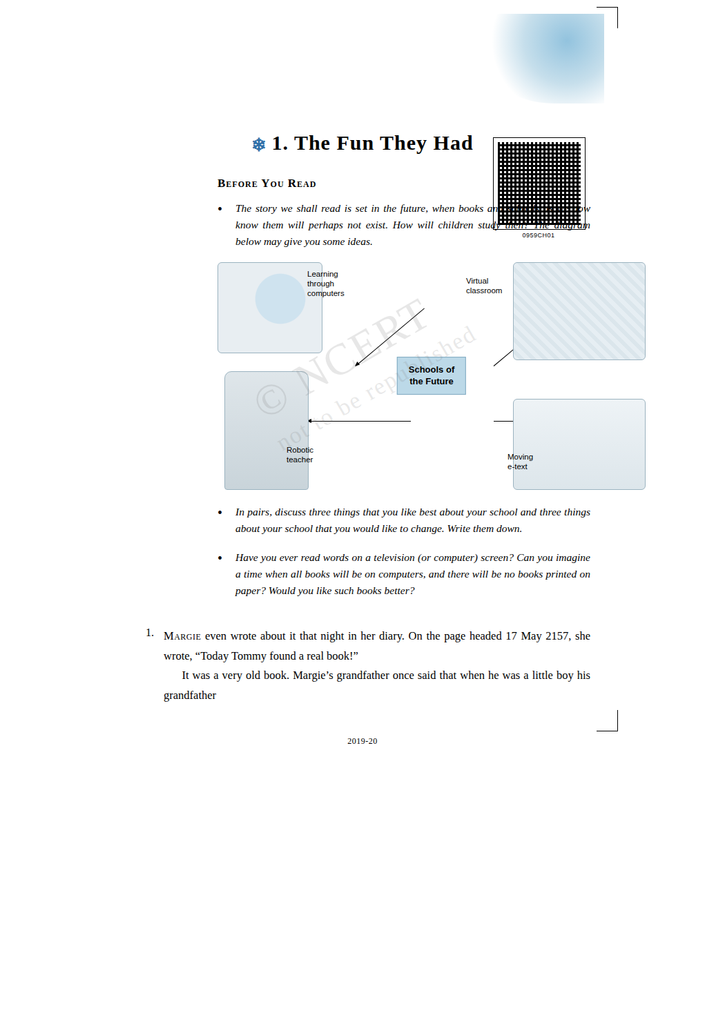0959CH01
❄1. The Fun They Had
Before You Read
The story we shall read is set in the future, when books and schools as we now know them will perhaps not exist. How will children study then? The diagram below may give you some ideas.
Learning
through
computers
Virtual
classroom
Robotic
teacher
Moving
e-text
Schools of
the Future
In pairs, discuss three things that you like best about your school and three things about your school that you would like to change. Write them down.
Have you ever read words on a television (or computer) screen? Can you imagine a time when all books will be on computers, and there will be no books printed on paper? Would you like such books better?
1.
Margie even wrote about it that night in her diary. On the page headed 17 May 2157, she wrote, “Today Tommy found a real book!”
It was a very old book. Margie’s grandfather once said that when he was a little boy his grandfather
© NCERTnot to be republished
2019-20